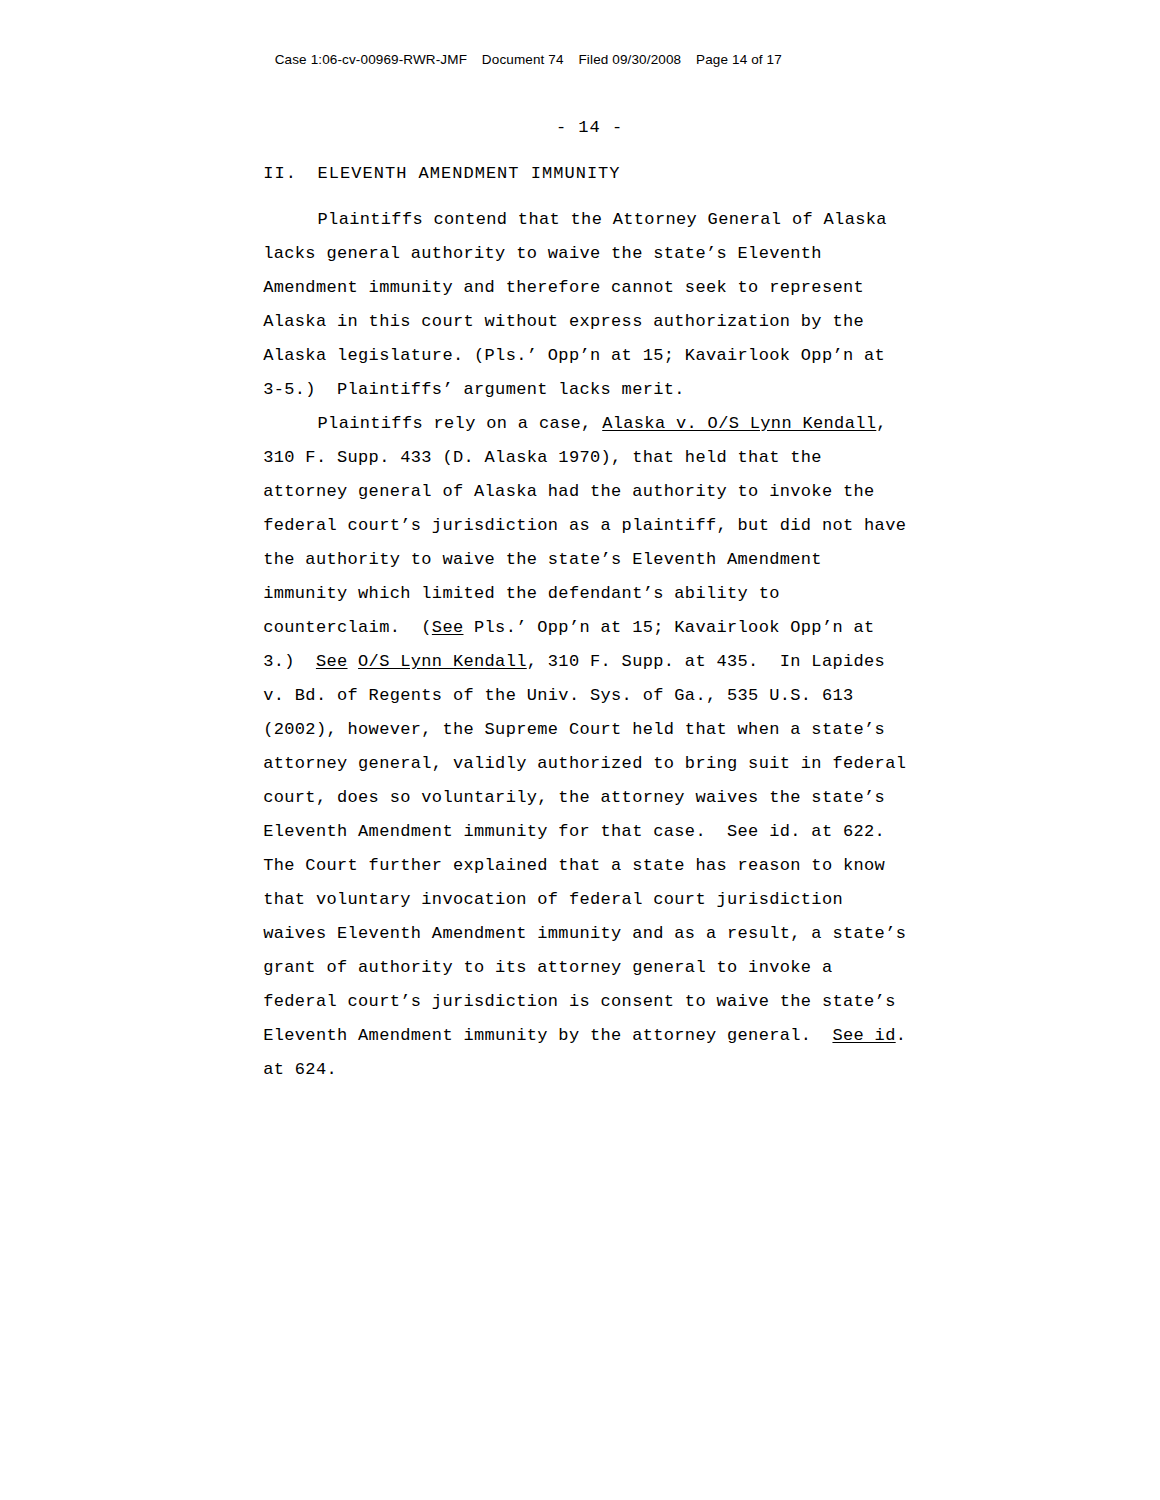Case 1:06-cv-00969-RWR-JMF Document 74 Filed 09/30/2008 Page 14 of 17
- 14 -
II. ELEVENTH AMENDMENT IMMUNITY
Plaintiffs contend that the Attorney General of Alaska lacks general authority to waive the state’s Eleventh Amendment immunity and therefore cannot seek to represent Alaska in this court without express authorization by the Alaska legislature. (Pls.’ Opp’n at 15; Kavairlook Opp’n at 3-5.) Plaintiffs’ argument lacks merit.
Plaintiffs rely on a case, Alaska v. O/S Lynn Kendall, 310 F. Supp. 433 (D. Alaska 1970), that held that the attorney general of Alaska had the authority to invoke the federal court’s jurisdiction as a plaintiff, but did not have the authority to waive the state’s Eleventh Amendment immunity which limited the defendant’s ability to counterclaim. (See Pls.’ Opp’n at 15; Kavairlook Opp’n at 3.) See O/S Lynn Kendall, 310 F. Supp. at 435. In Lapides v. Bd. of Regents of the Univ. Sys. of Ga., 535 U.S. 613 (2002), however, the Supreme Court held that when a state’s attorney general, validly authorized to bring suit in federal court, does so voluntarily, the attorney waives the state’s Eleventh Amendment immunity for that case. See id. at 622. The Court further explained that a state has reason to know that voluntary invocation of federal court jurisdiction waives Eleventh Amendment immunity and as a result, a state’s grant of authority to its attorney general to invoke a federal court’s jurisdiction is consent to waive the state’s Eleventh Amendment immunity by the attorney general. See id. at 624.